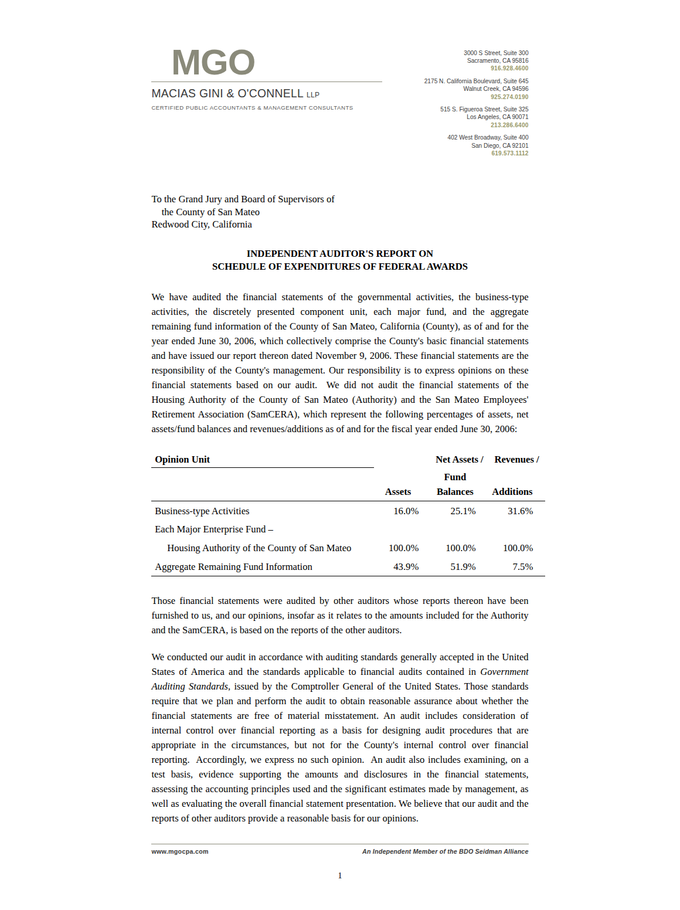MGO
MACIAS GINI & O'CONNELL LLP
CERTIFIED PUBLIC ACCOUNTANTS & MANAGEMENT CONSULTANTS
3000 S Street, Suite 300
Sacramento, CA 95816
916.928.4600
2175 N. California Boulevard, Suite 645
Walnut Creek, CA 94596
925.274.0190
515 S. Figueroa Street, Suite 325
Los Angeles, CA 90071
213.286.6400
402 West Broadway, Suite 400
San Diego, CA 92101
619.573.1112
To the Grand Jury and Board of Supervisors of
the County of San Mateo
Redwood City, California
INDEPENDENT AUDITOR'S REPORT ON
SCHEDULE OF EXPENDITURES OF FEDERAL AWARDS
We have audited the financial statements of the governmental activities, the business-type activities, the discretely presented component unit, each major fund, and the aggregate remaining fund information of the County of San Mateo, California (County), as of and for the year ended June 30, 2006, which collectively comprise the County's basic financial statements and have issued our report thereon dated November 9, 2006. These financial statements are the responsibility of the County's management. Our responsibility is to express opinions on these financial statements based on our audit. We did not audit the financial statements of the Housing Authority of the County of San Mateo (Authority) and the San Mateo Employees' Retirement Association (SamCERA), which represent the following percentages of assets, net assets/fund balances and revenues/additions as of and for the fiscal year ended June 30, 2006:
| Opinion Unit | | Net Assets / | Revenues / |
| --- | --- | --- | --- |
| | Assets | Fund Balances | Additions |
| Business-type Activities | 16.0% | 25.1% | 31.6% |
| Each Major Enterprise Fund – | | | |
| Housing Authority of the County of San Mateo | 100.0% | 100.0% | 100.0% |
| Aggregate Remaining Fund Information | 43.9% | 51.9% | 7.5% |
Those financial statements were audited by other auditors whose reports thereon have been furnished to us, and our opinions, insofar as it relates to the amounts included for the Authority and the SamCERA, is based on the reports of the other auditors.
We conducted our audit in accordance with auditing standards generally accepted in the United States of America and the standards applicable to financial audits contained in Government Auditing Standards, issued by the Comptroller General of the United States. Those standards require that we plan and perform the audit to obtain reasonable assurance about whether the financial statements are free of material misstatement. An audit includes consideration of internal control over financial reporting as a basis for designing audit procedures that are appropriate in the circumstances, but not for the County's internal control over financial reporting. Accordingly, we express no such opinion. An audit also includes examining, on a test basis, evidence supporting the amounts and disclosures in the financial statements, assessing the accounting principles used and the significant estimates made by management, as well as evaluating the overall financial statement presentation. We believe that our audit and the reports of other auditors provide a reasonable basis for our opinions.
www.mgocpa.com An Independent Member of the BDO Seidman Alliance
1